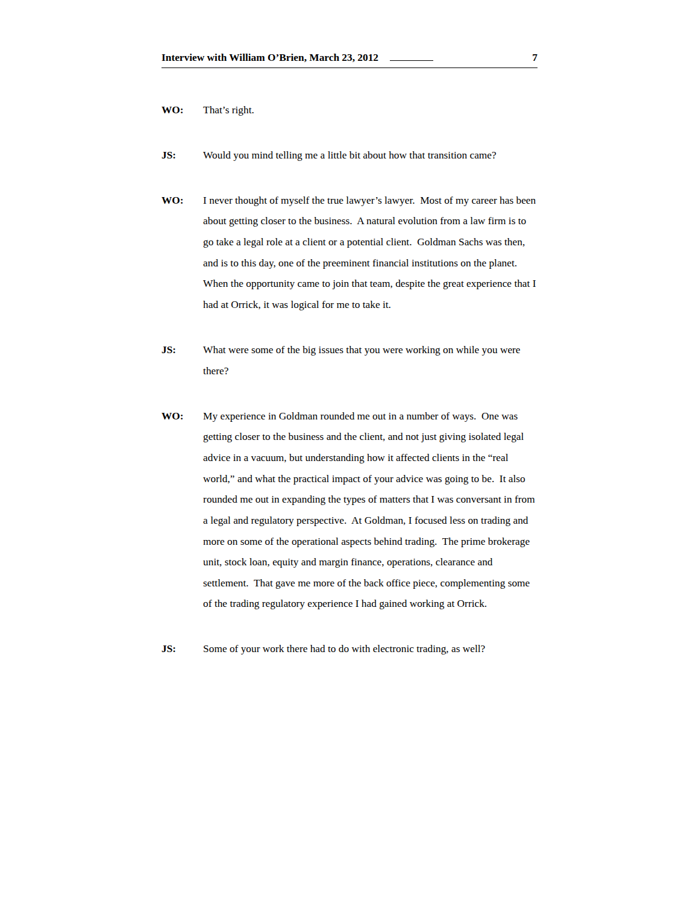Interview with William O’Brien, March 23, 2012 7
WO:
That’s right.
JS:
Would you mind telling me a little bit about how that transition came?
WO:
I never thought of myself the true lawyer’s lawyer. Most of my career has been about getting closer to the business. A natural evolution from a law firm is to go take a legal role at a client or a potential client. Goldman Sachs was then, and is to this day, one of the preeminent financial institutions on the planet. When the opportunity came to join that team, despite the great experience that I had at Orrick, it was logical for me to take it.
JS:
What were some of the big issues that you were working on while you were there?
WO:
My experience in Goldman rounded me out in a number of ways. One was getting closer to the business and the client, and not just giving isolated legal advice in a vacuum, but understanding how it affected clients in the “real world,” and what the practical impact of your advice was going to be. It also rounded me out in expanding the types of matters that I was conversant in from a legal and regulatory perspective. At Goldman, I focused less on trading and more on some of the operational aspects behind trading. The prime brokerage unit, stock loan, equity and margin finance, operations, clearance and settlement. That gave me more of the back office piece, complementing some of the trading regulatory experience I had gained working at Orrick.
JS:
Some of your work there had to do with electronic trading, as well?